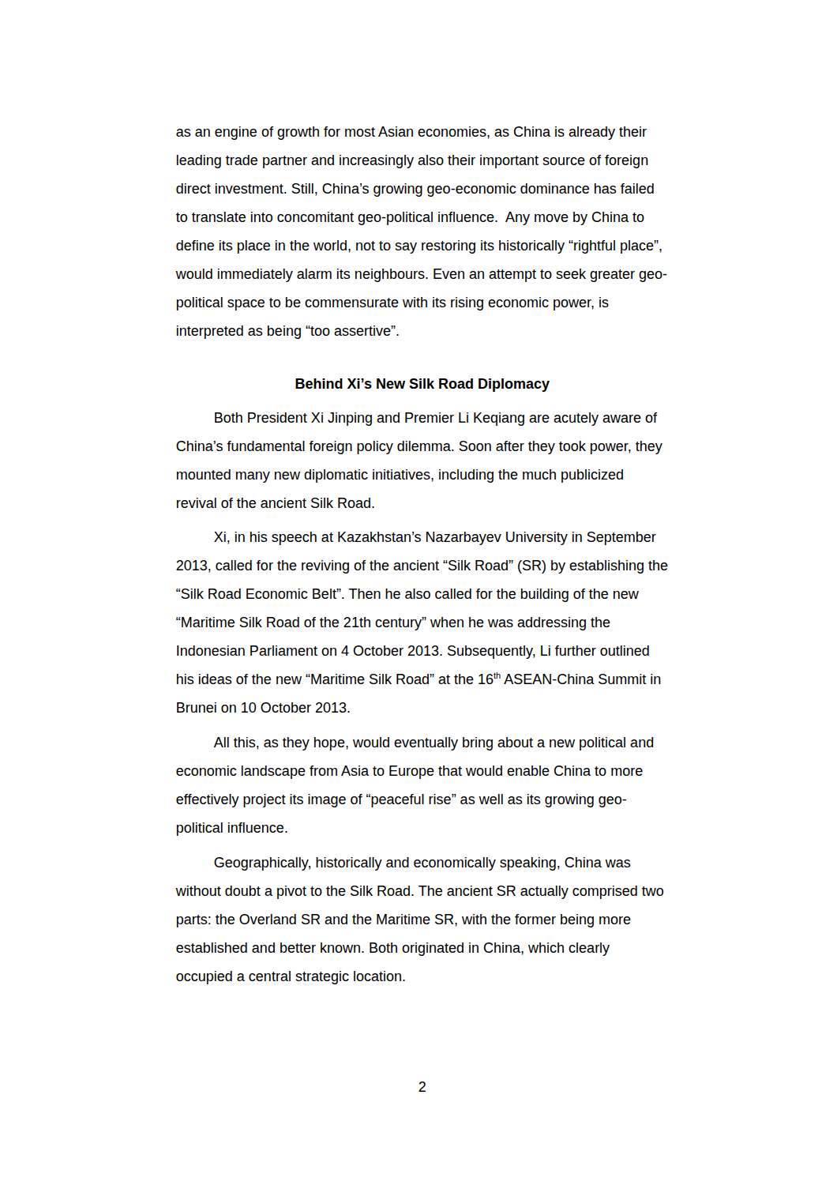as an engine of growth for most Asian economies, as China is already their leading trade partner and increasingly also their important source of foreign direct investment. Still, China’s growing geo-economic dominance has failed to translate into concomitant geo-political influence. Any move by China to define its place in the world, not to say restoring its historically “rightful place”, would immediately alarm its neighbours. Even an attempt to seek greater geo-political space to be commensurate with its rising economic power, is interpreted as being “too assertive”.
Behind Xi’s New Silk Road Diplomacy
Both President Xi Jinping and Premier Li Keqiang are acutely aware of China’s fundamental foreign policy dilemma. Soon after they took power, they mounted many new diplomatic initiatives, including the much publicized revival of the ancient Silk Road.
Xi, in his speech at Kazakhstan’s Nazarbayev University in September 2013, called for the reviving of the ancient “Silk Road” (SR) by establishing the “Silk Road Economic Belt”. Then he also called for the building of the new “Maritime Silk Road of the 21th century” when he was addressing the Indonesian Parliament on 4 October 2013. Subsequently, Li further outlined his ideas of the new “Maritime Silk Road” at the 16th ASEAN-China Summit in Brunei on 10 October 2013.
All this, as they hope, would eventually bring about a new political and economic landscape from Asia to Europe that would enable China to more effectively project its image of “peaceful rise” as well as its growing geo-political influence.
Geographically, historically and economically speaking, China was without doubt a pivot to the Silk Road. The ancient SR actually comprised two parts: the Overland SR and the Maritime SR, with the former being more established and better known. Both originated in China, which clearly occupied a central strategic location.
2